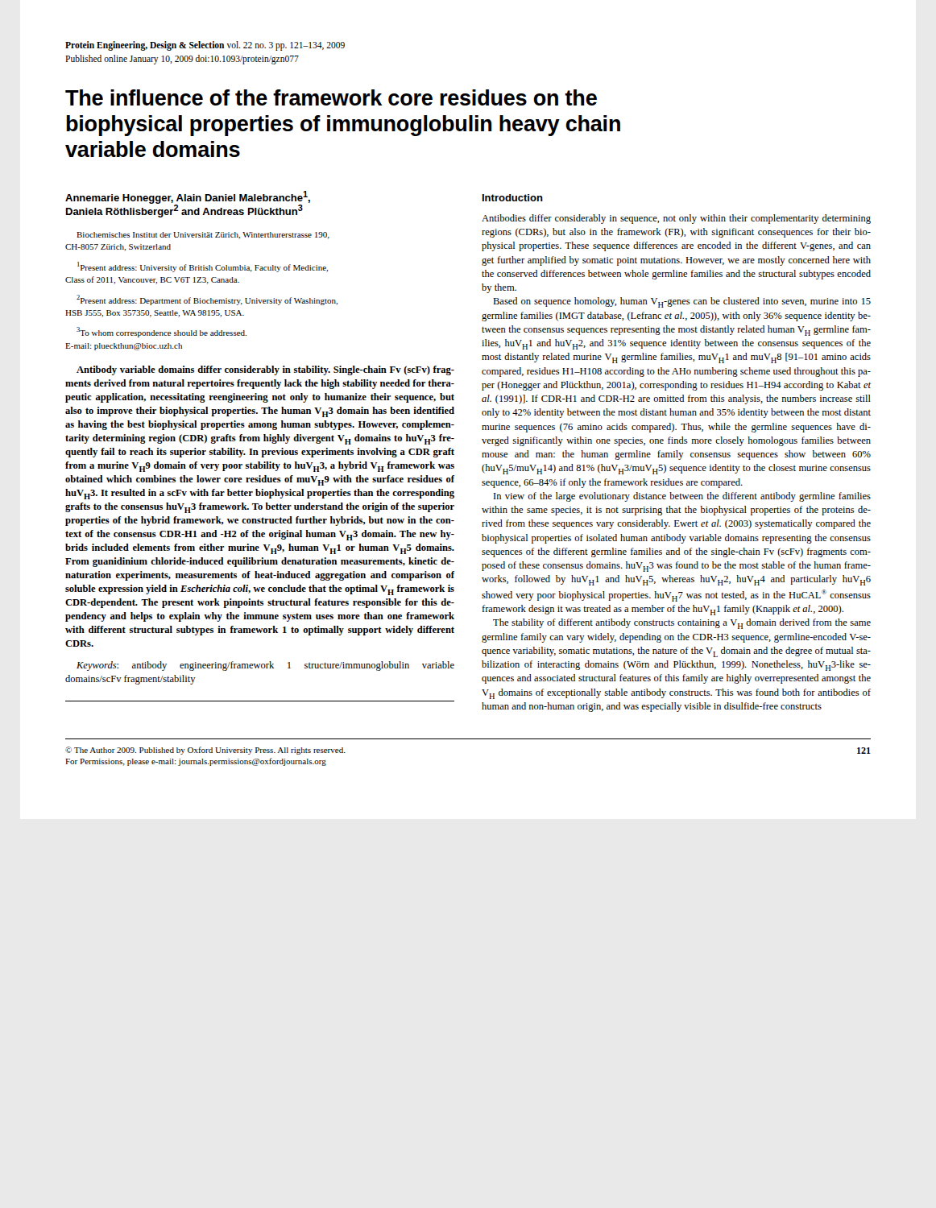Protein Engineering, Design & Selection vol. 22 no. 3 pp. 121–134, 2009
Published online January 10, 2009 doi:10.1093/protein/gzn077
The influence of the framework core residues on the
biophysical properties of immunoglobulin heavy chain
variable domains
Annemarie Honegger, Alain Daniel Malebranche1,
Daniela Röthlisberger2 and Andreas Plückthun3
Biochemisches Institut der Universität Zürich, Winterthurerstrasse 190,
CH-8057 Zürich, Switzerland
1Present address: University of British Columbia, Faculty of Medicine,
Class of 2011, Vancouver, BC V6T 1Z3, Canada.
2Present address: Department of Biochemistry, University of Washington,
HSB J555, Box 357350, Seattle, WA 98195, USA.
3To whom correspondence should be addressed.
E-mail: plueckthun@bioc.uzh.ch
Antibody variable domains differ considerably in stability. Single-chain Fv (scFv) fragments derived from natural repertoires frequently lack the high stability needed for therapeutic application, necessitating reengineering not only to humanize their sequence, but also to improve their biophysical properties. The human VH3 domain has been identified as having the best biophysical properties among human subtypes. However, complementarity determining region (CDR) grafts from highly divergent VH domains to huVH3 frequently fail to reach its superior stability. In previous experiments involving a CDR graft from a murine VH9 domain of very poor stability to huVH3, a hybrid VH framework was obtained which combines the lower core residues of muVH9 with the surface residues of huVH3. It resulted in a scFv with far better biophysical properties than the corresponding grafts to the consensus huVH3 framework. To better understand the origin of the superior properties of the hybrid framework, we constructed further hybrids, but now in the context of the consensus CDR-H1 and -H2 of the original human VH3 domain. The new hybrids included elements from either murine VH9, human VH1 or human VH5 domains. From guanidinium chloride-induced equilibrium denaturation measurements, kinetic denaturation experiments, measurements of heat-induced aggregation and comparison of soluble expression yield in Escherichia coli, we conclude that the optimal VH framework is CDR-dependent. The present work pinpoints structural features responsible for this dependency and helps to explain why the immune system uses more than one framework with different structural subtypes in framework 1 to optimally support widely different CDRs.
Keywords: antibody engineering/framework 1 structure/immunoglobulin variable domains/scFv fragment/stability
Introduction
Antibodies differ considerably in sequence, not only within their complementarity determining regions (CDRs), but also in the framework (FR), with significant consequences for their biophysical properties. These sequence differences are encoded in the different V-genes, and can get further amplified by somatic point mutations. However, we are mostly concerned here with the conserved differences between whole germline families and the structural subtypes encoded by them.
Based on sequence homology, human VH-genes can be clustered into seven, murine into 15 germline families (IMGT database, (Lefranc et al., 2005)), with only 36% sequence identity between the consensus sequences representing the most distantly related human VH germline families, huVH1 and huVH2, and 31% sequence identity between the consensus sequences of the most distantly related murine VH germline families, muVH1 and muVH8 [91–101 amino acids compared, residues H1–H108 according to the AHo numbering scheme used throughout this paper (Honegger and Plückthun, 2001a), corresponding to residues H1–H94 according to Kabat et al. (1991)]. If CDR-H1 and CDR-H2 are omitted from this analysis, the numbers increase still only to 42% identity between the most distant human and 35% identity between the most distant murine sequences (76 amino acids compared). Thus, while the germline sequences have diverged significantly within one species, one finds more closely homologous families between mouse and man: the human germline family consensus sequences show between 60% (huVH5/muVH14) and 81% (huVH3/muVH5) sequence identity to the closest murine consensus sequence, 66–84% if only the framework residues are compared.
In view of the large evolutionary distance between the different antibody germline families within the same species, it is not surprising that the biophysical properties of the proteins derived from these sequences vary considerably. Ewert et al. (2003) systematically compared the biophysical properties of isolated human antibody variable domains representing the consensus sequences of the different germline families and of the single-chain Fv (scFv) fragments composed of these consensus domains. huVH3 was found to be the most stable of the human frameworks, followed by huVH1 and huVH5, whereas huVH2, huVH4 and particularly huVH6 showed very poor biophysical properties. huVH7 was not tested, as in the HuCAL® consensus framework design it was treated as a member of the huVH1 family (Knappik et al., 2000).
The stability of different antibody constructs containing a VH domain derived from the same germline family can vary widely, depending on the CDR-H3 sequence, germline-encoded V-sequence variability, somatic mutations, the nature of the VL domain and the degree of mutual stabilization of interacting domains (Wörn and Plückthun, 1999). Nonetheless, huVH3-like sequences and associated structural features of this family are highly overrepresented amongst the VH domains of exceptionally stable antibody constructs. This was found both for antibodies of human and non-human origin, and was especially visible in disulfide-free constructs
© The Author 2009. Published by Oxford University Press. All rights reserved.
For Permissions, please e-mail: journals.permissions@oxfordjournals.org
121